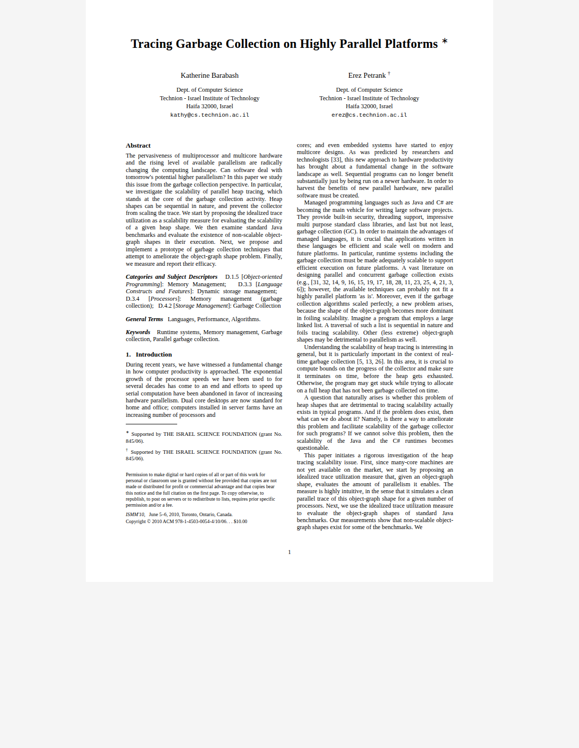Tracing Garbage Collection on Highly Parallel Platforms ∗
Katherine Barabash
Dept. of Computer Science
Technion - Israel Institute of Technology
Haifa 32000, Israel
kathy@cs.technion.ac.il
Erez Petrank †
Dept. of Computer Science
Technion - Israel Institute of Technology
Haifa 32000, Israel
erez@cs.technion.ac.il
Abstract
The pervasiveness of multiprocessor and multicore hardware and the rising level of available parallelism are radically changing the computing landscape. Can software deal with tomorrow's potential higher parallelism? In this paper we study this issue from the garbage collection perspective. In particular, we investigate the scalability of parallel heap tracing, which stands at the core of the garbage collection activity. Heap shapes can be sequential in nature, and prevent the collector from scaling the trace. We start by proposing the idealized trace utilization as a scalability measure for evaluating the scalability of a given heap shape. We then examine standard Java benchmarks and evaluate the existence of non-scalable object-graph shapes in their execution. Next, we propose and implement a prototype of garbage collection techniques that attempt to ameliorate the object-graph shape problem. Finally, we measure and report their efficacy.
Categories and Subject Descriptors D.1.5 [Object-oriented Programming]: Memory Management; D.3.3 [Language Constructs and Features]: Dynamic storage management; D.3.4 [Processors]: Memory management (garbage collection); D.4.2 [Storage Management]: Garbage Collection
General Terms Languages, Performance, Algorithms.
Keywords Runtime systems, Memory management, Garbage collection, Parallel garbage collection.
1. Introduction
During recent years, we have witnessed a fundamental change in how computer productivity is approached. The exponential growth of the processor speeds we have been used to for several decades has come to an end and efforts to speed up serial computation have been abandoned in favor of increasing hardware parallelism. Dual core desktops are now standard for home and office; computers installed in server farms have an increasing number of processors and
∗ Supported by THE ISRAEL SCIENCE FOUNDATION (grant No. 845/06).
† Supported by THE ISRAEL SCIENCE FOUNDATION (grant No. 845/06).
Permission to make digital or hard copies of all or part of this work for personal or classroom use is granted without fee provided that copies are not made or distributed for profit or commercial advantage and that copies bear this notice and the full citation on the first page. To copy otherwise, to republish, to post on servers or to redistribute to lists, requires prior specific permission and/or a fee.
ISMM'10, June 5–6, 2010, Toronto, Ontario, Canada.
Copyright © 2010 ACM 978-1-4503-0054-4/10/06. . . $10.00
cores; and even embedded systems have started to enjoy multicore designs. As was predicted by researchers and technologists [33], this new approach to hardware productivity has brought about a fundamental change in the software landscape as well. Sequential programs can no longer benefit substantially just by being run on a newer hardware. In order to harvest the benefits of new parallel hardware, new parallel software must be created.
Managed programming languages such as Java and C# are becoming the main vehicle for writing large software projects. They provide built-in security, threading support, impressive multi purpose standard class libraries, and last but not least, garbage collection (GC). In order to maintain the advantages of managed languages, it is crucial that applications written in these languages be efficient and scale well on modern and future platforms. In particular, runtime systems including the garbage collection must be made adequately scalable to support efficient execution on future platforms. A vast literature on designing parallel and concurrent garbage collection exists (e.g., [31, 32, 14, 9, 16, 15, 19, 17, 18, 28, 11, 23, 25, 4, 21, 3, 6]); however, the available techniques can probably not fit a highly parallel platform 'as is'. Moreover, even if the garbage collection algorithms scaled perfectly, a new problem arises, because the shape of the object-graph becomes more dominant in foiling scalability. Imagine a program that employs a large linked list. A traversal of such a list is sequential in nature and foils tracing scalability. Other (less extreme) object-graph shapes may be detrimental to parallelism as well.
Understanding the scalability of heap tracing is interesting in general, but it is particularly important in the context of real-time garbage collection [5, 13, 26]. In this area, it is crucial to compute bounds on the progress of the collector and make sure it terminates on time, before the heap gets exhausted. Otherwise, the program may get stuck while trying to allocate on a full heap that has not been garbage collected on time.
A question that naturally arises is whether this problem of heap shapes that are detrimental to tracing scalability actually exists in typical programs. And if the problem does exist, then what can we do about it? Namely, is there a way to ameliorate this problem and facilitate scalability of the garbage collector for such programs? If we cannot solve this problem, then the scalability of the Java and the C# runtimes becomes questionable.
This paper initiates a rigorous investigation of the heap tracing scalability issue. First, since many-core machines are not yet available on the market, we start by proposing an idealized trace utilization measure that, given an object-graph shape, evaluates the amount of parallelism it enables. The measure is highly intuitive, in the sense that it simulates a clean parallel trace of this object-graph shape for a given number of processors. Next, we use the idealized trace utilization measure to evaluate the object-graph shapes of standard Java benchmarks. Our measurements show that non-scalable object-graph shapes exist for some of the benchmarks. We
1